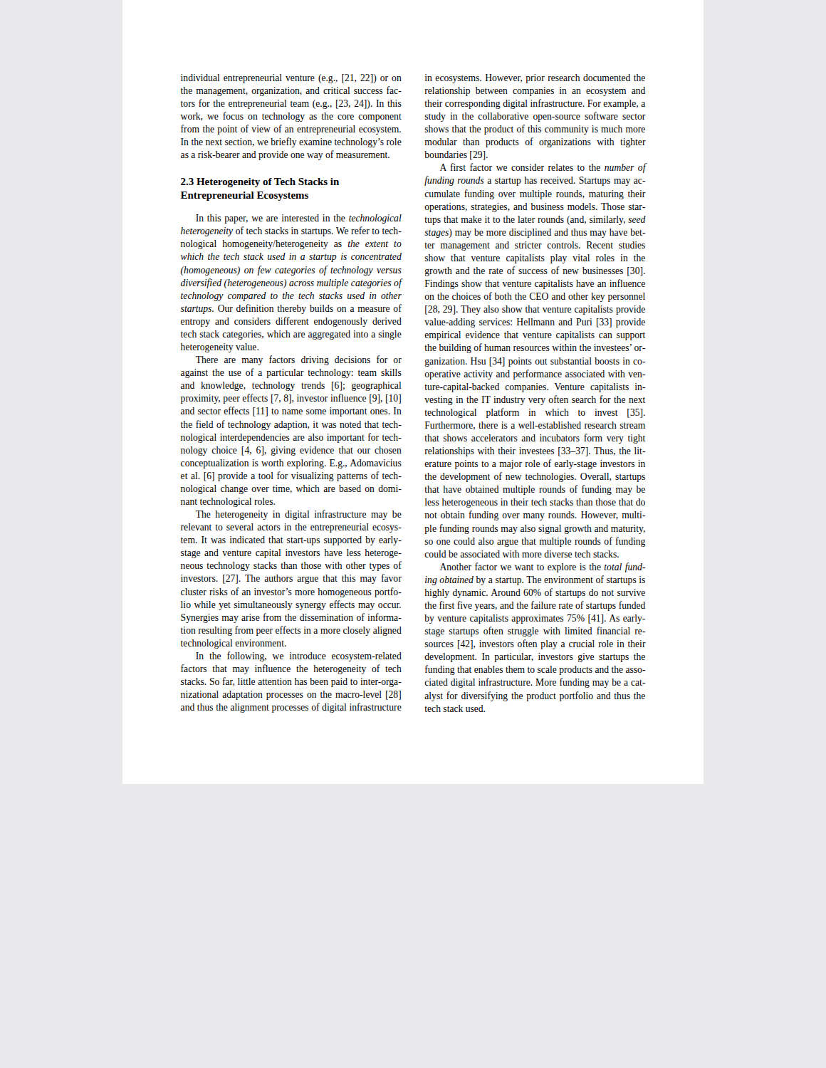individual entrepreneurial venture (e.g., [21, 22]) or on the management, organization, and critical success factors for the entrepreneurial team (e.g., [23, 24]). In this work, we focus on technology as the core component from the point of view of an entrepreneurial ecosystem. In the next section, we briefly examine technology’s role as a risk-bearer and provide one way of measurement.
2.3 Heterogeneity of Tech Stacks in Entrepreneurial Ecosystems
In this paper, we are interested in the technological heterogeneity of tech stacks in startups. We refer to technological homogeneity/heterogeneity as the extent to which the tech stack used in a startup is concentrated (homogeneous) on few categories of technology versus diversified (heterogeneous) across multiple categories of technology compared to the tech stacks used in other startups. Our definition thereby builds on a measure of entropy and considers different endogenously derived tech stack categories, which are aggregated into a single heterogeneity value.
There are many factors driving decisions for or against the use of a particular technology: team skills and knowledge, technology trends [6]; geographical proximity, peer effects [7, 8], investor influence [9], [10] and sector effects [11] to name some important ones. In the field of technology adaption, it was noted that technological interdependencies are also important for technology choice [4, 6], giving evidence that our chosen conceptualization is worth exploring. E.g., Adomavicius et al. [6] provide a tool for visualizing patterns of technological change over time, which are based on dominant technological roles.
The heterogeneity in digital infrastructure may be relevant to several actors in the entrepreneurial ecosystem. It was indicated that start-ups supported by early-stage and venture capital investors have less heterogeneous technology stacks than those with other types of investors. [27]. The authors argue that this may favor cluster risks of an investor’s more homogeneous portfolio while yet simultaneously synergy effects may occur. Synergies may arise from the dissemination of information resulting from peer effects in a more closely aligned technological environment.
In the following, we introduce ecosystem-related factors that may influence the heterogeneity of tech stacks. So far, little attention has been paid to inter-organizational adaptation processes on the macro-level [28] and thus the alignment processes of digital infrastructure in ecosystems. However, prior research documented the relationship between companies in an ecosystem and their corresponding digital infrastructure. For example, a study in the collaborative open-source software sector shows that the product of this community is much more modular than products of organizations with tighter boundaries [29].
A first factor we consider relates to the number of funding rounds a startup has received. Startups may accumulate funding over multiple rounds, maturing their operations, strategies, and business models. Those startups that make it to the later rounds (and, similarly, seed stages) may be more disciplined and thus may have better management and stricter controls. Recent studies show that venture capitalists play vital roles in the growth and the rate of success of new businesses [30]. Findings show that venture capitalists have an influence on the choices of both the CEO and other key personnel [28, 29]. They also show that venture capitalists provide value-adding services: Hellmann and Puri [33] provide empirical evidence that venture capitalists can support the building of human resources within the investees’ organization. Hsu [34] points out substantial boosts in cooperative activity and performance associated with venture-capital-backed companies. Venture capitalists investing in the IT industry very often search for the next technological platform in which to invest [35]. Furthermore, there is a well-established research stream that shows accelerators and incubators form very tight relationships with their investees [33–37]. Thus, the literature points to a major role of early-stage investors in the development of new technologies. Overall, startups that have obtained multiple rounds of funding may be less heterogeneous in their tech stacks than those that do not obtain funding over many rounds. However, multiple funding rounds may also signal growth and maturity, so one could also argue that multiple rounds of funding could be associated with more diverse tech stacks.
Another factor we want to explore is the total funding obtained by a startup. The environment of startups is highly dynamic. Around 60% of startups do not survive the first five years, and the failure rate of startups funded by venture capitalists approximates 75% [41]. As early-stage startups often struggle with limited financial resources [42], investors often play a crucial role in their development. In particular, investors give startups the funding that enables them to scale products and the associated digital infrastructure. More funding may be a catalyst for diversifying the product portfolio and thus the tech stack used.